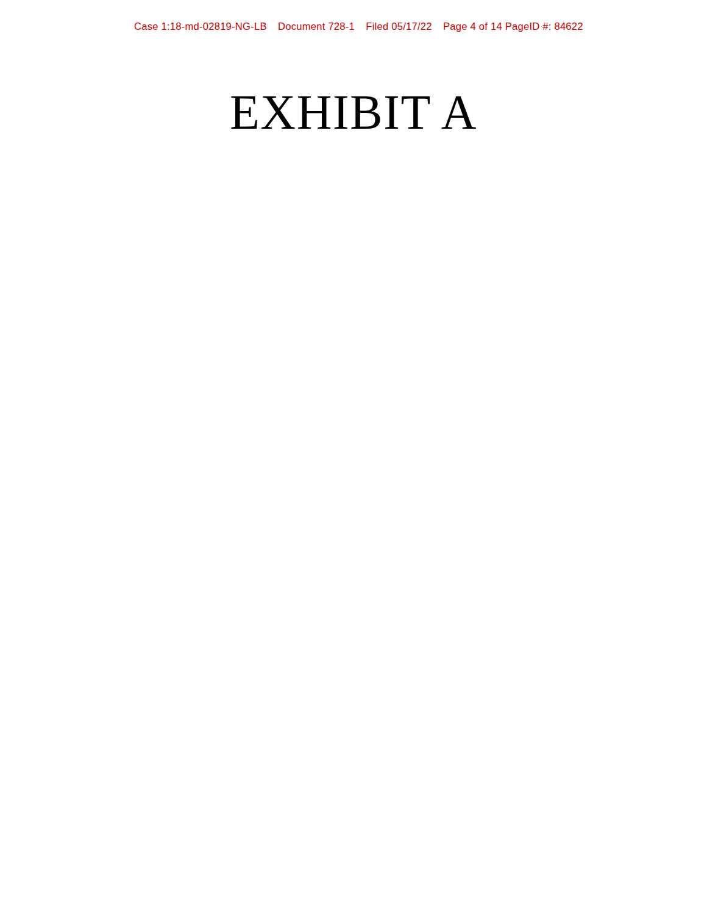Case 1:18-md-02819-NG-LB Document 728-1 Filed 05/17/22 Page 4 of 14 PageID #: 84622
EXHIBIT A